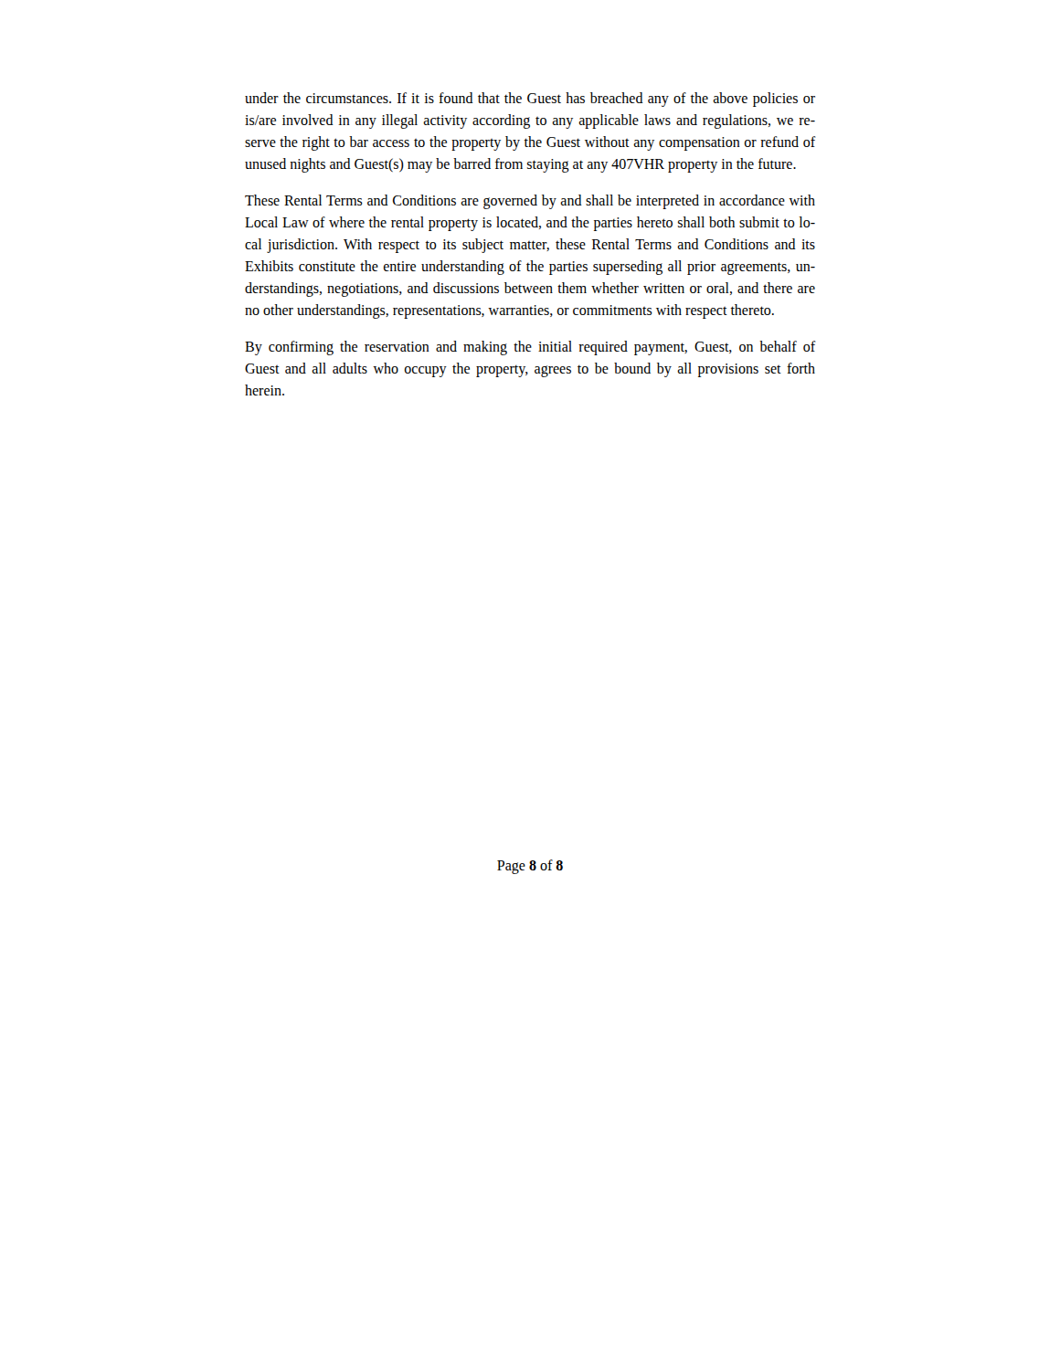under the circumstances. If it is found that the Guest has breached any of the above policies or is/are involved in any illegal activity according to any applicable laws and regulations, we reserve the right to bar access to the property by the Guest without any compensation or refund of unused nights and Guest(s) may be barred from staying at any 407VHR property in the future.
These Rental Terms and Conditions are governed by and shall be interpreted in accordance with Local Law of where the rental property is located, and the parties hereto shall both submit to local jurisdiction. With respect to its subject matter, these Rental Terms and Conditions and its Exhibits constitute the entire understanding of the parties superseding all prior agreements, understandings, negotiations, and discussions between them whether written or oral, and there are no other understandings, representations, warranties, or commitments with respect thereto.
By confirming the reservation and making the initial required payment, Guest, on behalf of Guest and all adults who occupy the property, agrees to be bound by all provisions set forth herein.
Page 8 of 8